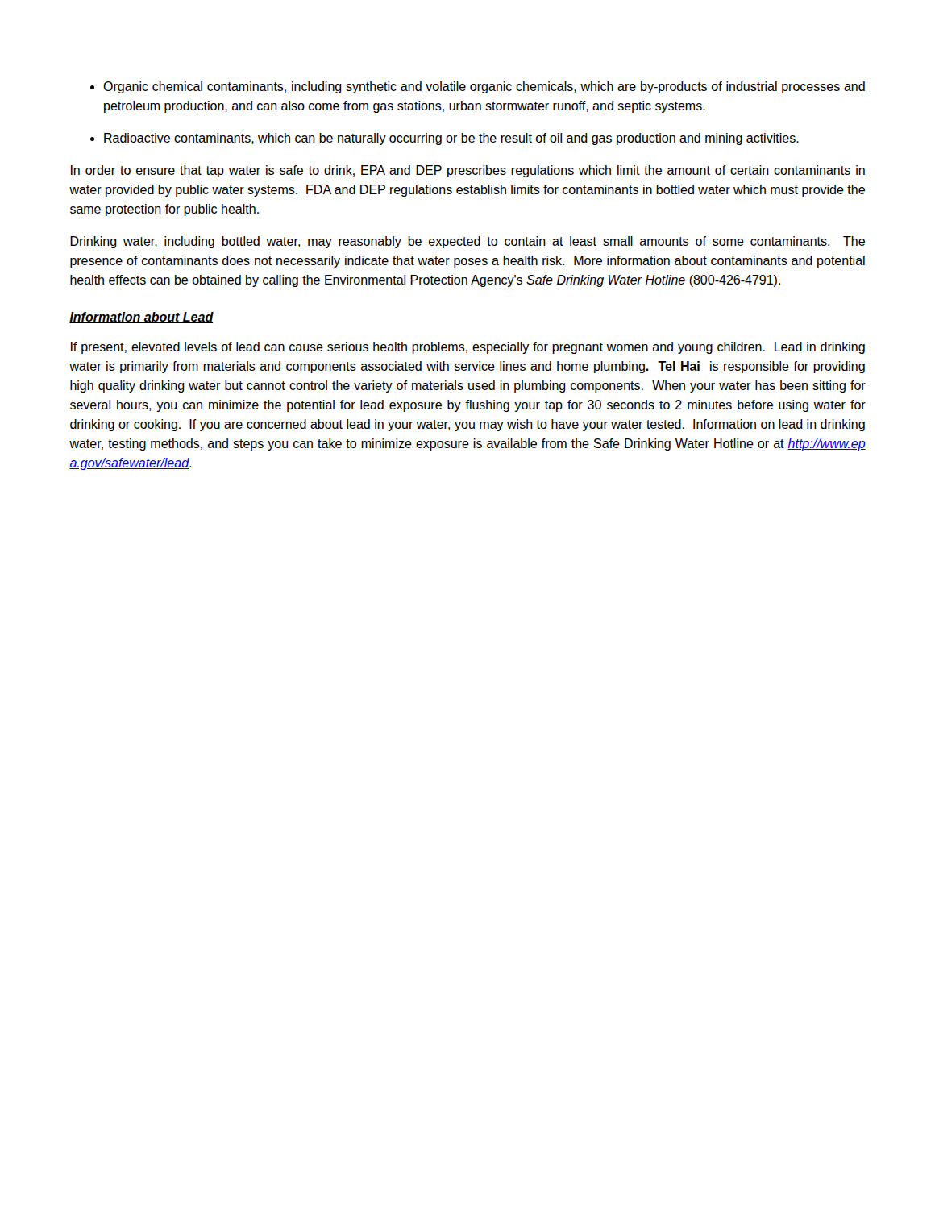Organic chemical contaminants, including synthetic and volatile organic chemicals, which are by-products of industrial processes and petroleum production, and can also come from gas stations, urban stormwater runoff, and septic systems.
Radioactive contaminants, which can be naturally occurring or be the result of oil and gas production and mining activities.
In order to ensure that tap water is safe to drink, EPA and DEP prescribes regulations which limit the amount of certain contaminants in water provided by public water systems. FDA and DEP regulations establish limits for contaminants in bottled water which must provide the same protection for public health.
Drinking water, including bottled water, may reasonably be expected to contain at least small amounts of some contaminants. The presence of contaminants does not necessarily indicate that water poses a health risk. More information about contaminants and potential health effects can be obtained by calling the Environmental Protection Agency's Safe Drinking Water Hotline (800-426-4791).
Information about Lead
If present, elevated levels of lead can cause serious health problems, especially for pregnant women and young children. Lead in drinking water is primarily from materials and components associated with service lines and home plumbing. Tel Hai is responsible for providing high quality drinking water but cannot control the variety of materials used in plumbing components. When your water has been sitting for several hours, you can minimize the potential for lead exposure by flushing your tap for 30 seconds to 2 minutes before using water for drinking or cooking. If you are concerned about lead in your water, you may wish to have your water tested. Information on lead in drinking water, testing methods, and steps you can take to minimize exposure is available from the Safe Drinking Water Hotline or at http://www.epa.gov/safewater/lead.